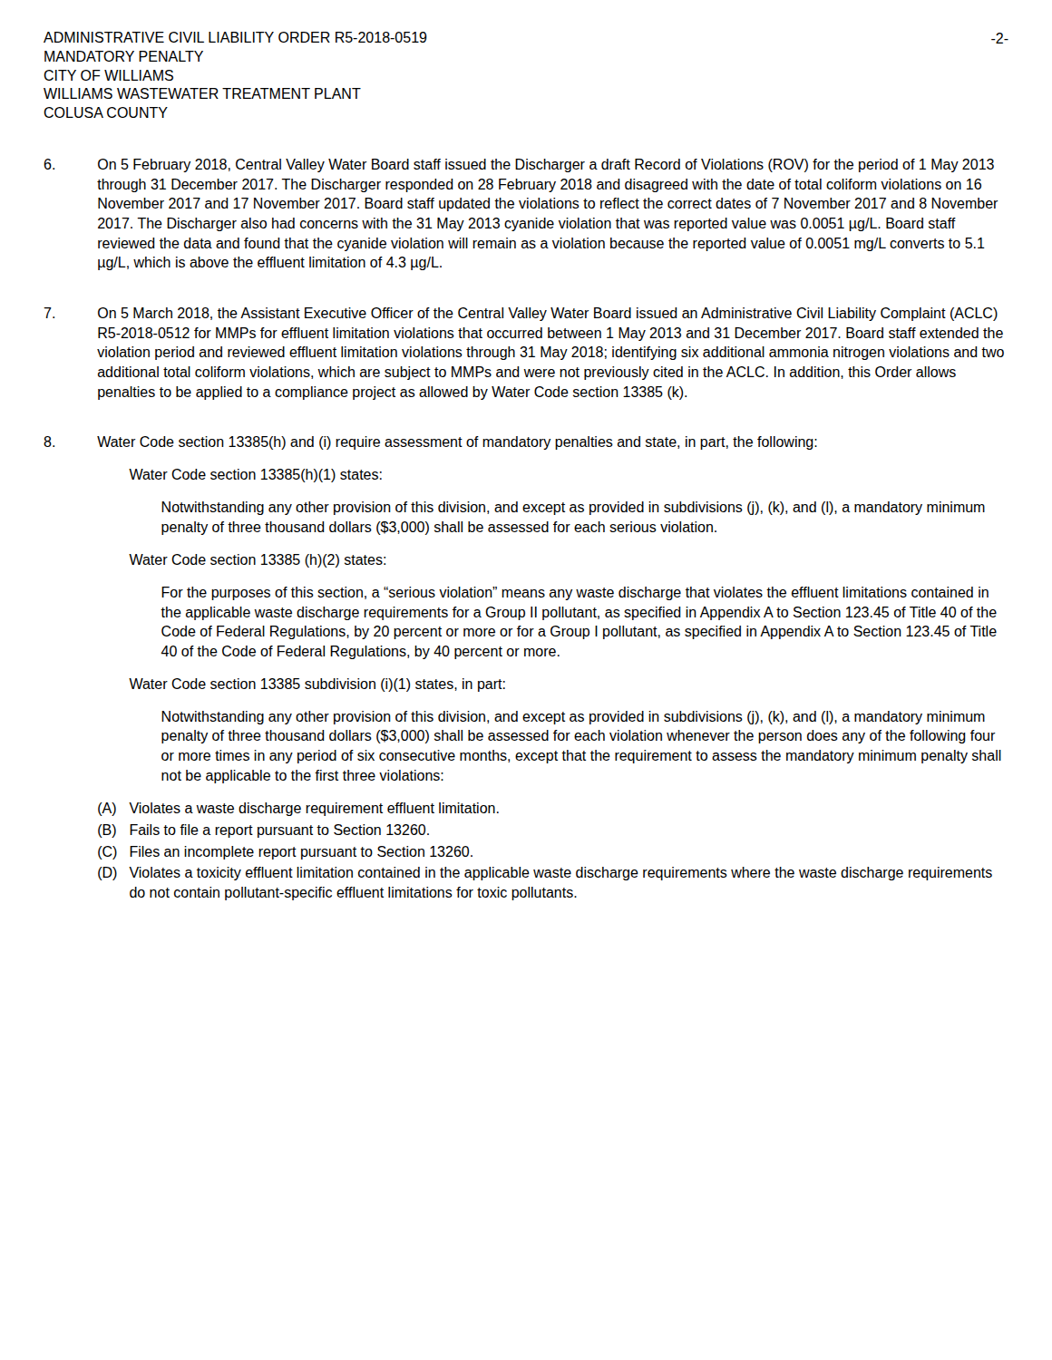-2-
ADMINISTRATIVE CIVIL LIABILITY ORDER R5-2018-0519
MANDATORY PENALTY
CITY OF WILLIAMS
WILLIAMS WASTEWATER TREATMENT PLANT
COLUSA COUNTY
6.
On 5 February 2018, Central Valley Water Board staff issued the Discharger a draft Record of Violations (ROV) for the period of 1 May 2013 through 31 December 2017. The Discharger responded on 28 February 2018 and disagreed with the date of total coliform violations on 16 November 2017 and 17 November 2017. Board staff updated the violations to reflect the correct dates of 7 November 2017 and 8 November 2017. The Discharger also had concerns with the 31 May 2013 cyanide violation that was reported value was 0.0051 µg/L. Board staff reviewed the data and found that the cyanide violation will remain as a violation because the reported value of 0.0051 mg/L converts to 5.1 µg/L, which is above the effluent limitation of 4.3 µg/L.
7.
On 5 March 2018, the Assistant Executive Officer of the Central Valley Water Board issued an Administrative Civil Liability Complaint (ACLC) R5-2018-0512 for MMPs for effluent limitation violations that occurred between 1 May 2013 and 31 December 2017. Board staff extended the violation period and reviewed effluent limitation violations through 31 May 2018; identifying six additional ammonia nitrogen violations and two additional total coliform violations, which are subject to MMPs and were not previously cited in the ACLC. In addition, this Order allows penalties to be applied to a compliance project as allowed by Water Code section 13385 (k).
8.
Water Code section 13385(h) and (i) require assessment of mandatory penalties and state, in part, the following:
Water Code section 13385(h)(1) states:
Notwithstanding any other provision of this division, and except as provided in subdivisions (j), (k), and (l), a mandatory minimum penalty of three thousand dollars ($3,000) shall be assessed for each serious violation.
Water Code section 13385 (h)(2) states:
For the purposes of this section, a “serious violation” means any waste discharge that violates the effluent limitations contained in the applicable waste discharge requirements for a Group II pollutant, as specified in Appendix A to Section 123.45 of Title 40 of the Code of Federal Regulations, by 20 percent or more or for a Group I pollutant, as specified in Appendix A to Section 123.45 of Title 40 of the Code of Federal Regulations, by 40 percent or more.
Water Code section 13385 subdivision (i)(1) states, in part:
Notwithstanding any other provision of this division, and except as provided in subdivisions (j), (k), and (l), a mandatory minimum penalty of three thousand dollars ($3,000) shall be assessed for each violation whenever the person does any of the following four or more times in any period of six consecutive months, except that the requirement to assess the mandatory minimum penalty shall not be applicable to the first three violations:
(A) Violates a waste discharge requirement effluent limitation.
(B) Fails to file a report pursuant to Section 13260.
(C) Files an incomplete report pursuant to Section 13260.
(D) Violates a toxicity effluent limitation contained in the applicable waste discharge requirements where the waste discharge requirements do not contain pollutant-specific effluent limitations for toxic pollutants.